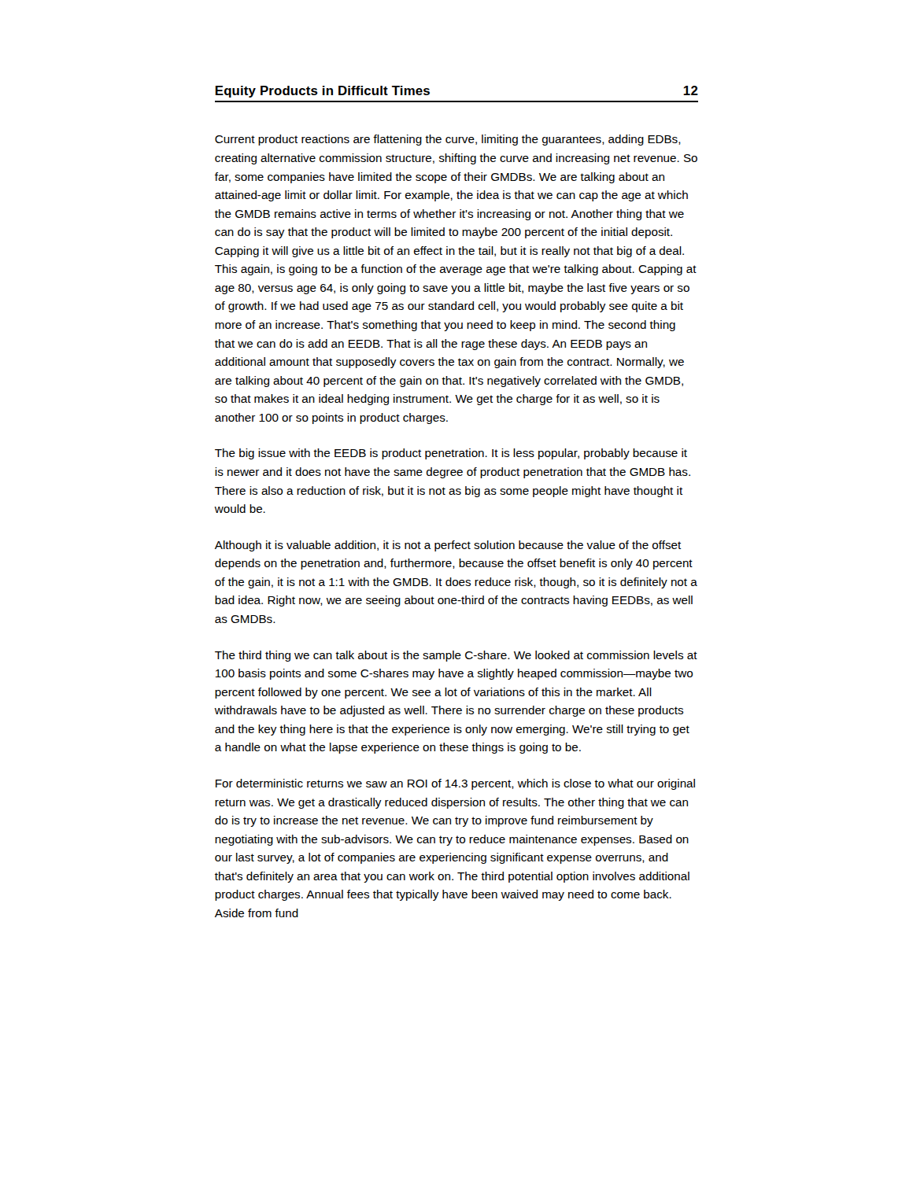Equity Products in Difficult Times 12
Current product reactions are flattening the curve, limiting the guarantees, adding EDBs, creating alternative commission structure, shifting the curve and increasing net revenue. So far, some companies have limited the scope of their GMDBs. We are talking about an attained-age limit or dollar limit. For example, the idea is that we can cap the age at which the GMDB remains active in terms of whether it's increasing or not. Another thing that we can do is say that the product will be limited to maybe 200 percent of the initial deposit. Capping it will give us a little bit of an effect in the tail, but it is really not that big of a deal. This again, is going to be a function of the average age that we're talking about. Capping at age 80, versus age 64, is only going to save you a little bit, maybe the last five years or so of growth. If we had used age 75 as our standard cell, you would probably see quite a bit more of an increase. That's something that you need to keep in mind. The second thing that we can do is add an EEDB. That is all the rage these days. An EEDB pays an additional amount that supposedly covers the tax on gain from the contract. Normally, we are talking about 40 percent of the gain on that. It's negatively correlated with the GMDB, so that makes it an ideal hedging instrument. We get the charge for it as well, so it is another 100 or so points in product charges.
The big issue with the EEDB is product penetration. It is less popular, probably because it is newer and it does not have the same degree of product penetration that the GMDB has. There is also a reduction of risk, but it is not as big as some people might have thought it would be.
Although it is valuable addition, it is not a perfect solution because the value of the offset depends on the penetration and, furthermore, because the offset benefit is only 40 percent of the gain, it is not a 1:1 with the GMDB. It does reduce risk, though, so it is definitely not a bad idea. Right now, we are seeing about one-third of the contracts having EEDBs, as well as GMDBs.
The third thing we can talk about is the sample C-share. We looked at commission levels at 100 basis points and some C-shares may have a slightly heaped commission—maybe two percent followed by one percent. We see a lot of variations of this in the market. All withdrawals have to be adjusted as well. There is no surrender charge on these products and the key thing here is that the experience is only now emerging. We're still trying to get a handle on what the lapse experience on these things is going to be.
For deterministic returns we saw an ROI of 14.3 percent, which is close to what our original return was. We get a drastically reduced dispersion of results. The other thing that we can do is try to increase the net revenue. We can try to improve fund reimbursement by negotiating with the sub-advisors. We can try to reduce maintenance expenses. Based on our last survey, a lot of companies are experiencing significant expense overruns, and that's definitely an area that you can work on. The third potential option involves additional product charges. Annual fees that typically have been waived may need to come back. Aside from fund